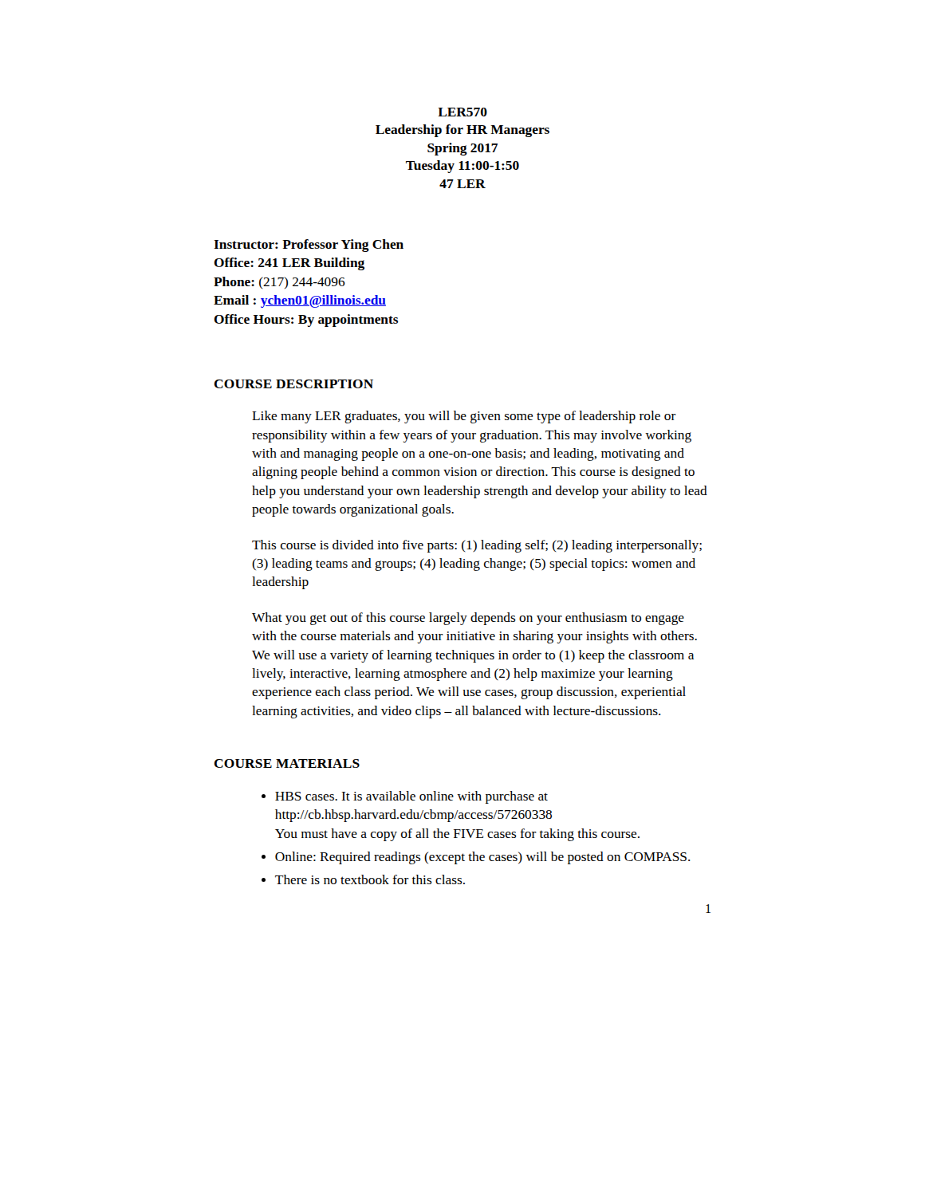LER570
Leadership for HR Managers
Spring 2017
Tuesday 11:00-1:50
47 LER
Instructor: Professor Ying Chen
Office: 241 LER Building
Phone: (217) 244-4096
Email : ychen01@illinois.edu
Office Hours: By appointments
COURSE DESCRIPTION
Like many LER graduates, you will be given some type of leadership role or responsibility within a few years of your graduation. This may involve working with and managing people on a one-on-one basis; and leading, motivating and aligning people behind a common vision or direction. This course is designed to help you understand your own leadership strength and develop your ability to lead people towards organizational goals.
This course is divided into five parts: (1) leading self; (2) leading interpersonally; (3) leading teams and groups; (4) leading change; (5) special topics: women and leadership
What you get out of this course largely depends on your enthusiasm to engage with the course materials and your initiative in sharing your insights with others. We will use a variety of learning techniques in order to (1) keep the classroom a lively, interactive, learning atmosphere and (2) help maximize your learning experience each class period. We will use cases, group discussion, experiential learning activities, and video clips – all balanced with lecture-discussions.
COURSE MATERIALS
HBS cases. It is available online with purchase at http://cb.hbsp.harvard.edu/cbmp/access/57260338 You must have a copy of all the FIVE cases for taking this course.
Online: Required readings (except the cases) will be posted on COMPASS.
There is no textbook for this class.
1